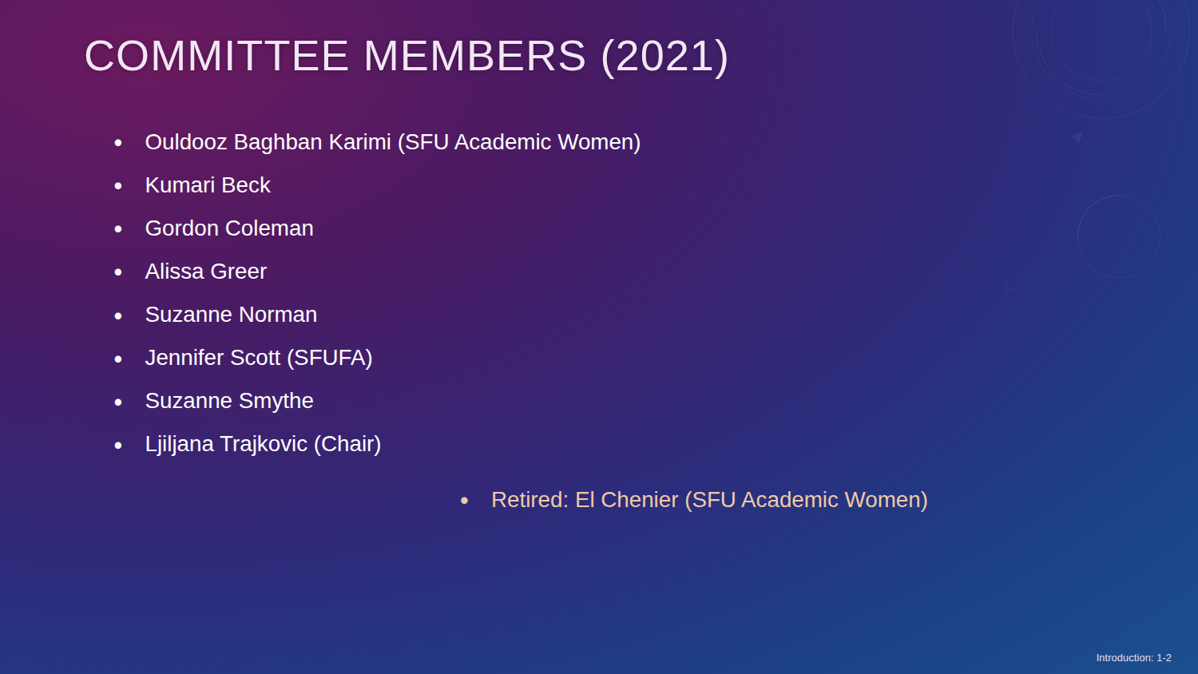COMMITTEE MEMBERS (2021)
Ouldooz Baghban Karimi (SFU Academic Women)
Kumari Beck
Gordon Coleman
Alissa Greer
Suzanne Norman
Jennifer Scott (SFUFA)
Suzanne Smythe
Ljiljana Trajkovic (Chair)
Retired: El Chenier (SFU Academic Women)
Introduction: 1-2